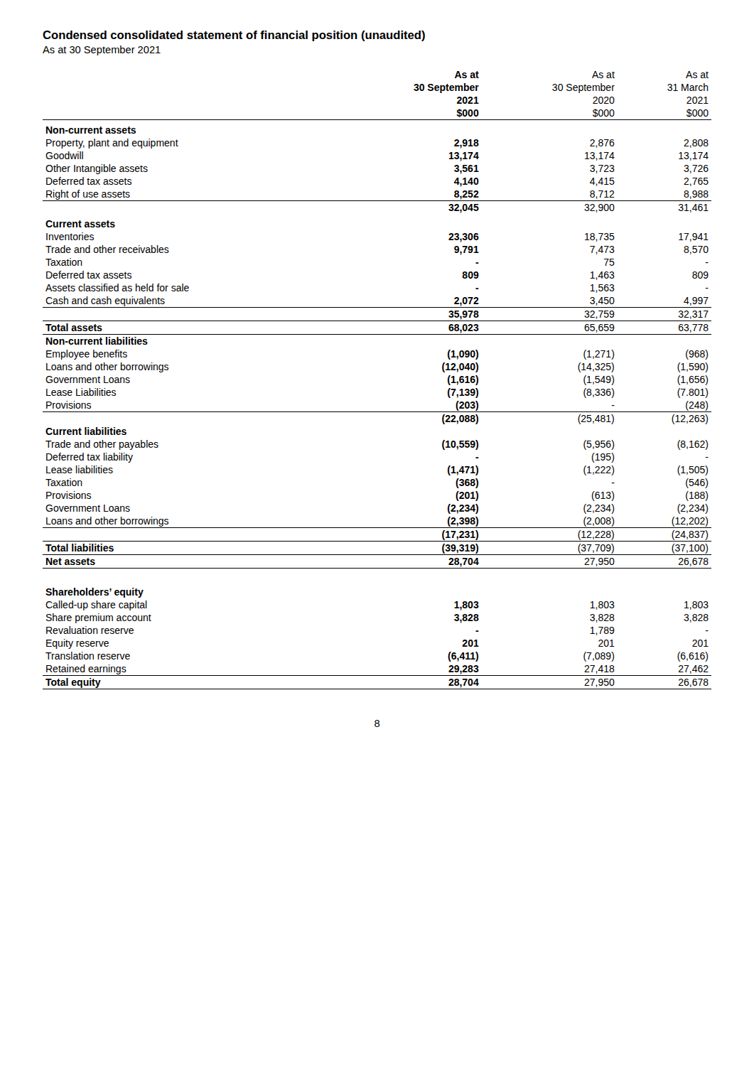Condensed consolidated statement of financial position (unaudited)
As at 30 September 2021
| | As at | As at | As at |
| --- | --- | --- | --- |
| | 30 September | 30 September | 31 March |
| | 2021 | 2020 | 2021 |
| | $000 | $000 | $000 |
| Non-current assets |
| Property, plant and equipment | 2,918 | 2,876 | 2,808 |
| Goodwill | 13,174 | 13,174 | 13,174 |
| Other Intangible assets | 3,561 | 3,723 | 3,726 |
| Deferred tax assets | 4,140 | 4,415 | 2,765 |
| Right of use assets | 8,252 | 8,712 | 8,988 |
| | 32,045 | 32,900 | 31,461 |
| Current assets |
| Inventories | 23,306 | 18,735 | 17,941 |
| Trade and other receivables | 9,791 | 7,473 | 8,570 |
| Taxation | - | 75 | - |
| Deferred tax assets | 809 | 1,463 | 809 |
| Assets classified as held for sale | - | 1,563 | - |
| Cash and cash equivalents | 2,072 | 3,450 | 4,997 |
| | 35,978 | 32,759 | 32,317 |
| Total assets | 68,023 | 65,659 | 63,778 |
| Non-current liabilities | | | |
| Employee benefits | (1,090) | (1,271) | (968) |
| Loans and other borrowings | (12,040) | (14,325) | (1,590) |
| Government Loans | (1,616) | (1,549) | (1,656) |
| Lease Liabilities | (7,139) | (8,336) | (7.801) |
| Provisions | (203) | - | (248) |
| | (22,088) | (25,481) | (12,263) |
| Current liabilities | | | |
| Trade and other payables | (10,559) | (5,956) | (8,162) |
| Deferred tax liability | - | (195) | - |
| Lease liabilities | (1,471) | (1,222) | (1,505) |
| Taxation | (368) | - | (546) |
| Provisions | (201) | (613) | (188) |
| Government Loans | (2,234) | (2,234) | (2,234) |
| Loans and other borrowings | (2,398) | (2,008) | (12,202) |
| | (17,231) | (12,228) | (24,837) |
| Total liabilities | (39,319) | (37,709) | (37,100) |
| Net assets | 28,704 | 27,950 | 26,678 |
| Shareholders’ equity | | | |
| Called-up share capital | 1,803 | 1,803 | 1,803 |
| Share premium account | 3,828 | 3,828 | 3,828 |
| Revaluation reserve | - | 1,789 | - |
| Equity reserve | 201 | 201 | 201 |
| Translation reserve | (6,411) | (7,089) | (6,616) |
| Retained earnings | 29,283 | 27,418 | 27,462 |
| Total equity | 28,704 | 27,950 | 26,678 |
8